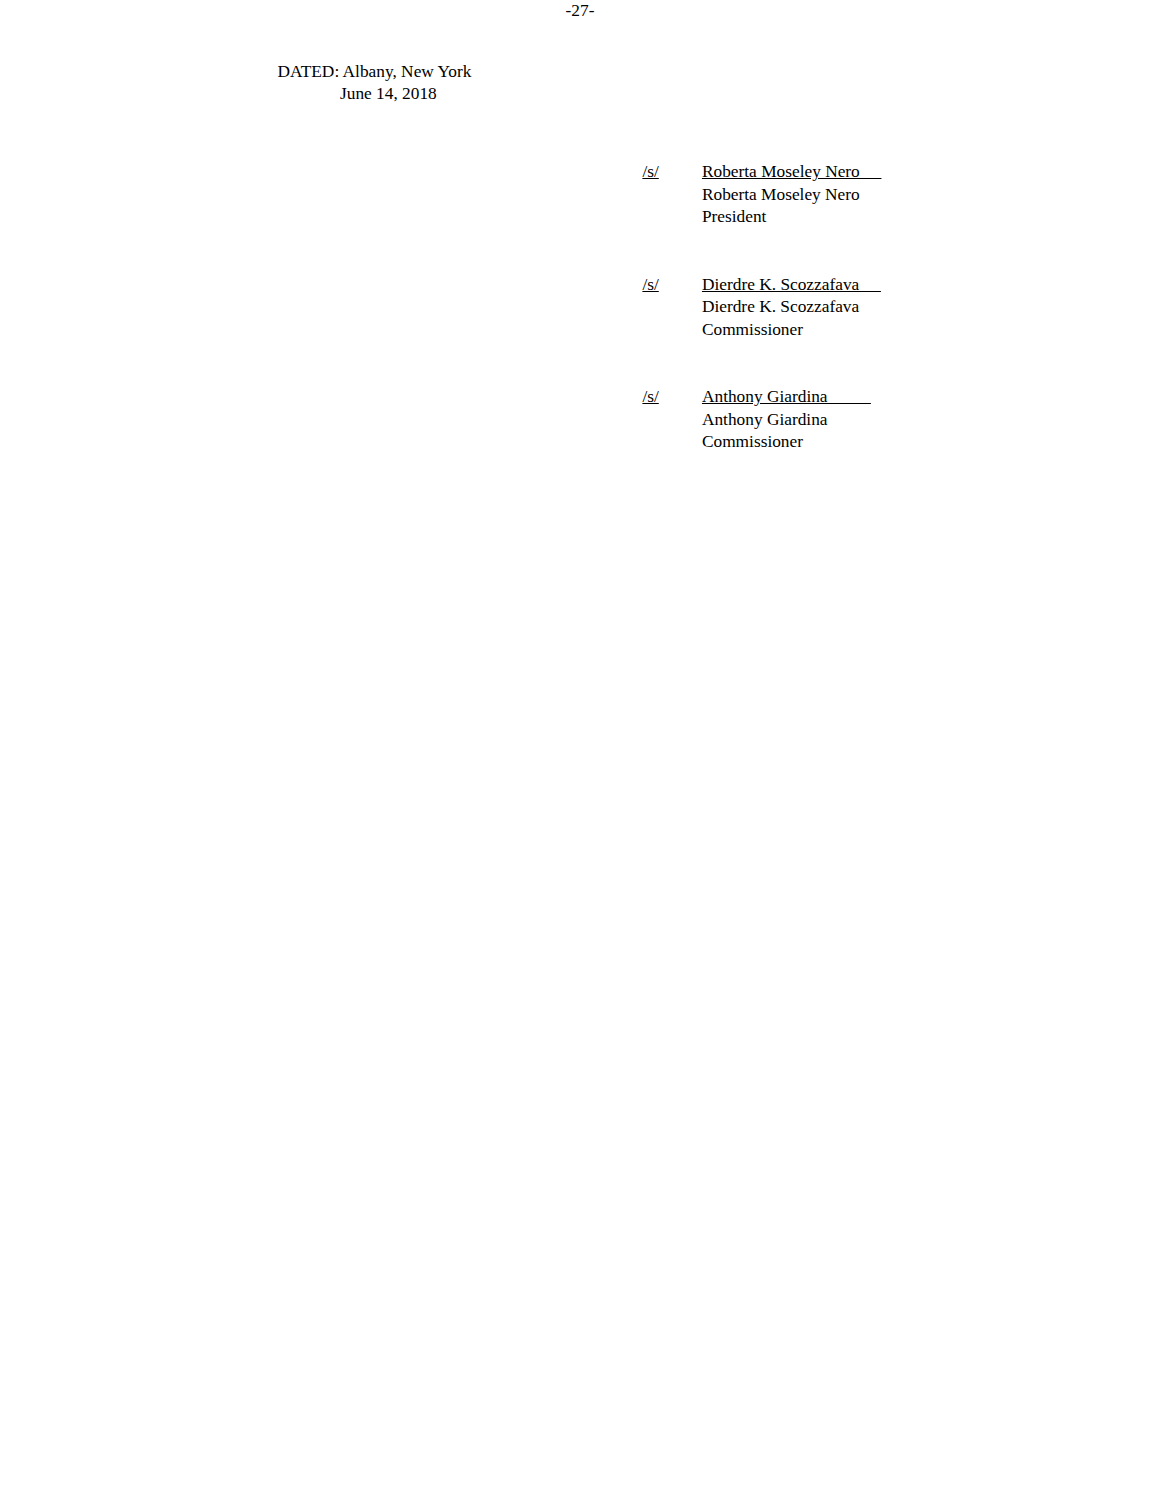-27-
DATED: Albany, New York
June 14, 2018
/s/Roberta Moseley Nero
Roberta Moseley Nero
President
/s/Dierdre K. Scozzafava
Dierdre K. Scozzafava
Commissioner
/s/Anthony Giardina
Anthony Giardina
Commissioner